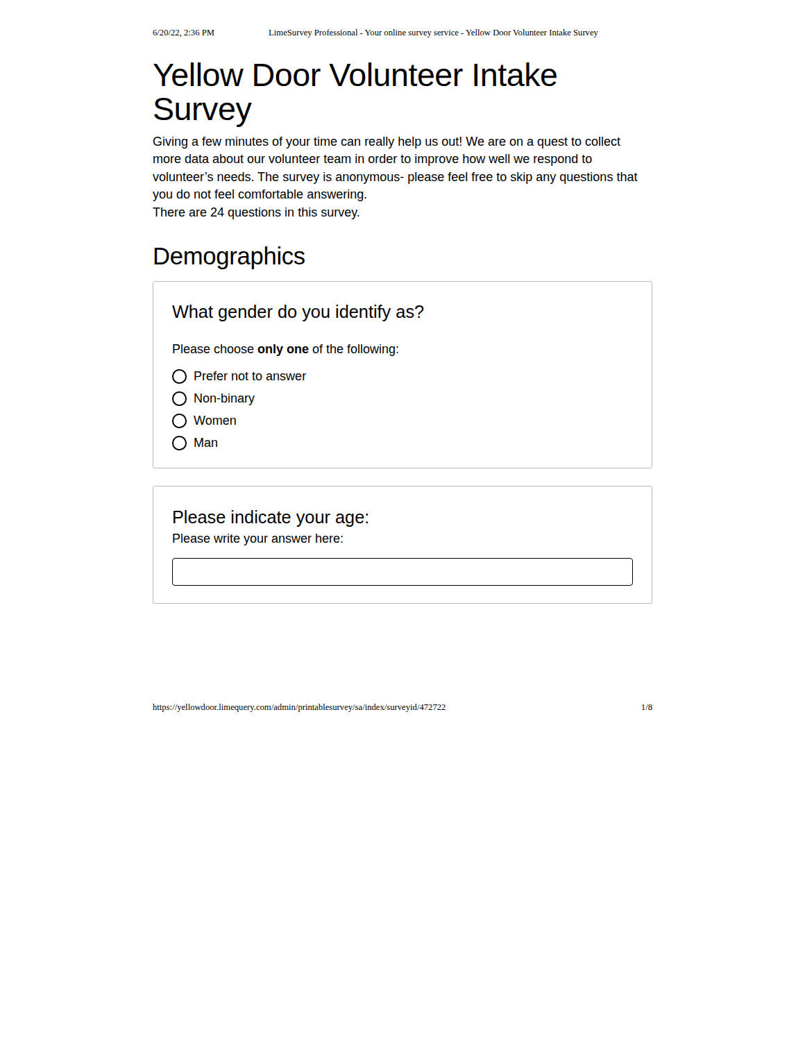6/20/22, 2:36 PM LimeSurvey Professional - Your online survey service - Yellow Door Volunteer Intake Survey
Yellow Door Volunteer Intake Survey
Giving a few minutes of your time can really help us out! We are on a quest to collect more data about our volunteer team in order to improve how well we respond to volunteer’s needs. The survey is anonymous- please feel free to skip any questions that you do not feel comfortable answering.
There are 24 questions in this survey.
Demographics
What gender do you identify as?
Please choose only one of the following:
Prefer not to answer
Non-binary
Women
Man
Please indicate your age:
Please write your answer here:
https://yellowdoor.limequery.com/admin/printablesurvey/sa/index/surveyid/472722 1/8